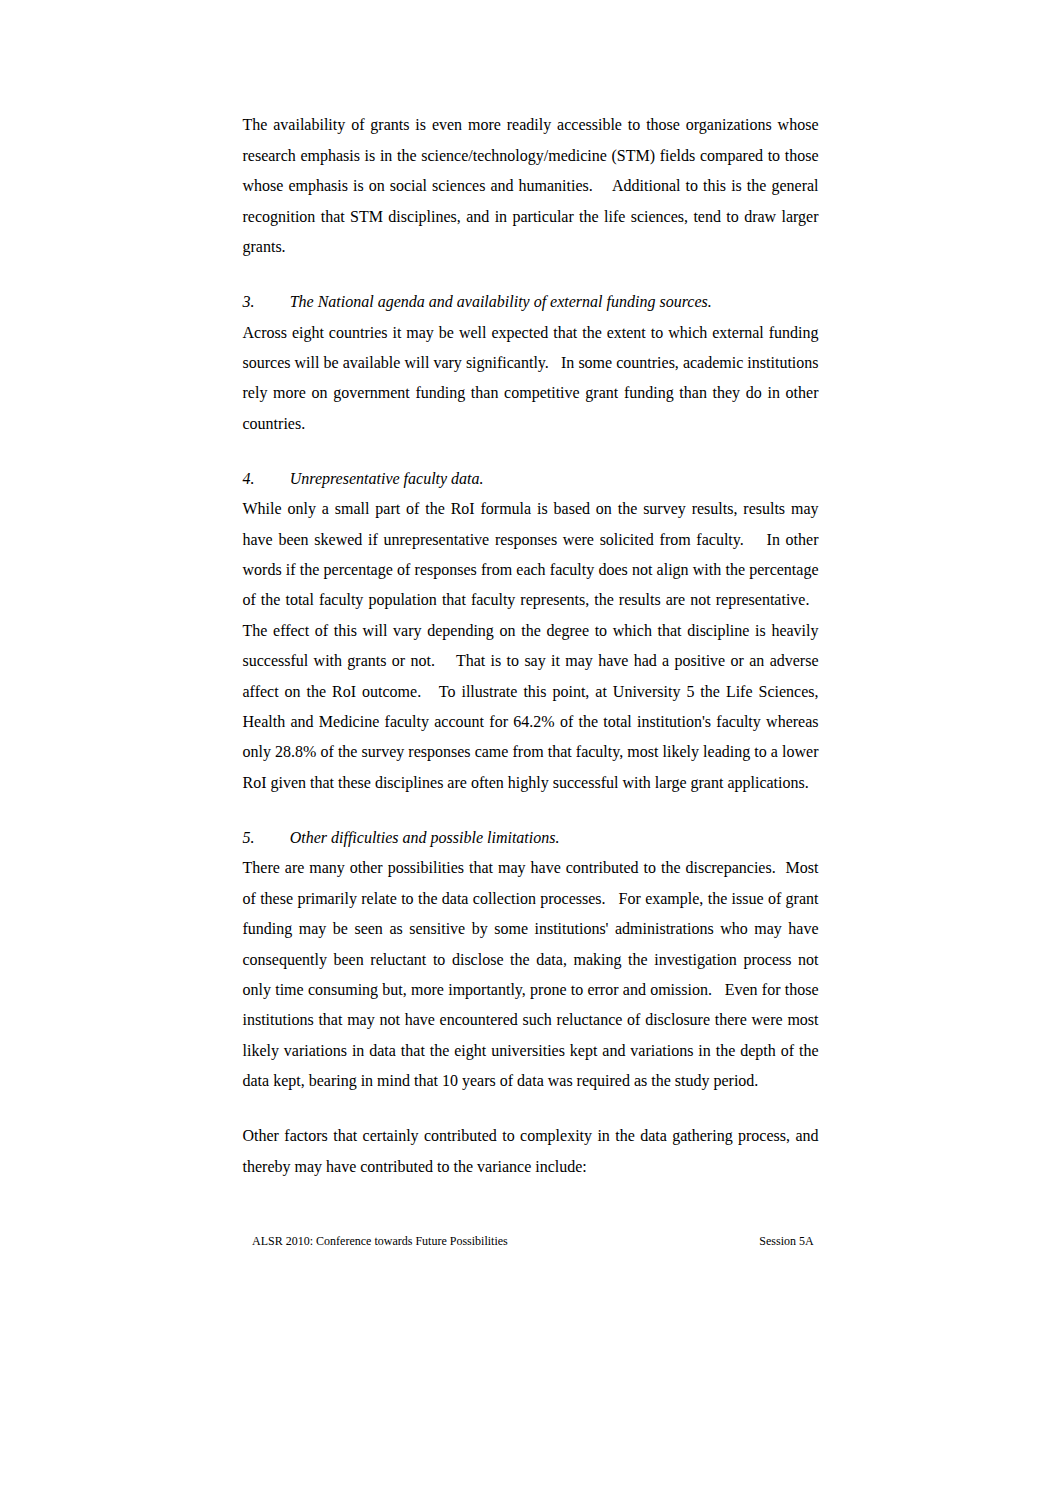The availability of grants is even more readily accessible to those organizations whose research emphasis is in the science/technology/medicine (STM) fields compared to those whose emphasis is on social sciences and humanities. Additional to this is the general recognition that STM disciplines, and in particular the life sciences, tend to draw larger grants.
3. The National agenda and availability of external funding sources.
Across eight countries it may be well expected that the extent to which external funding sources will be available will vary significantly. In some countries, academic institutions rely more on government funding than competitive grant funding than they do in other countries.
4. Unrepresentative faculty data.
While only a small part of the RoI formula is based on the survey results, results may have been skewed if unrepresentative responses were solicited from faculty. In other words if the percentage of responses from each faculty does not align with the percentage of the total faculty population that faculty represents, the results are not representative. The effect of this will vary depending on the degree to which that discipline is heavily successful with grants or not. That is to say it may have had a positive or an adverse affect on the RoI outcome. To illustrate this point, at University 5 the Life Sciences, Health and Medicine faculty account for 64.2% of the total institution's faculty whereas only 28.8% of the survey responses came from that faculty, most likely leading to a lower RoI given that these disciplines are often highly successful with large grant applications.
5. Other difficulties and possible limitations.
There are many other possibilities that may have contributed to the discrepancies. Most of these primarily relate to the data collection processes. For example, the issue of grant funding may be seen as sensitive by some institutions' administrations who may have consequently been reluctant to disclose the data, making the investigation process not only time consuming but, more importantly, prone to error and omission. Even for those institutions that may not have encountered such reluctance of disclosure there were most likely variations in data that the eight universities kept and variations in the depth of the data kept, bearing in mind that 10 years of data was required as the study period.
Other factors that certainly contributed to complexity in the data gathering process, and thereby may have contributed to the variance include:
ALSR 2010: Conference towards Future Possibilities
Session 5A